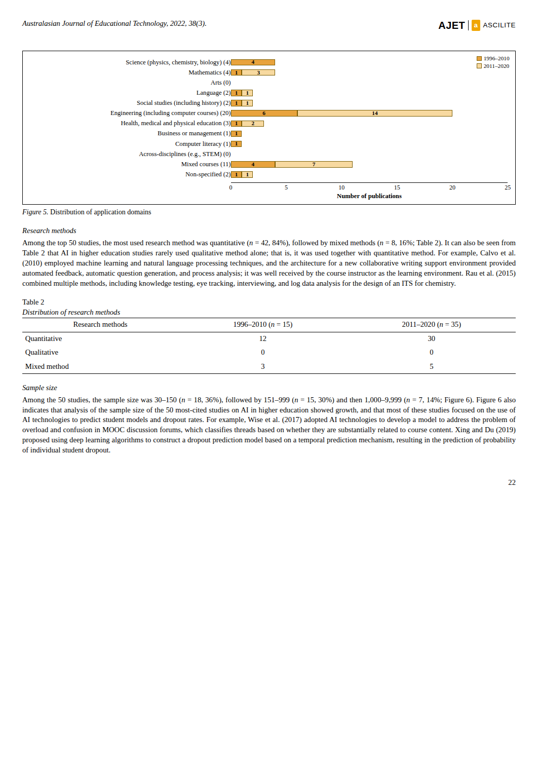Australasian Journal of Educational Technology, 2022, 38(3).
AJET a ASCILITE
1996–2010
2011–2020
| Science (physics, chemistry, biology) (4) | 4 |
| Mathematics (4) | 1 3 |
| Arts (0) | |
| Language (2) | 1 1 |
| Social studies (including history) (2) | 1 1 |
| Engineering (including computer courses) (20) | 6 14 |
| Health, medical and physical education (3) | 1 2 |
| Business or management (1) | 1 |
| Computer literacy (1) | 1 |
| Across-disciplines (e.g., STEM) (0) | |
| Mixed courses (11) | 4 7 |
| Non-specified (2) | 1 1 |
| | 0 5 10 15 20 25 Number of publications |
Figure 5. Distribution of application domains
Research methods
Among the top 50 studies, the most used research method was quantitative (n = 42, 84%), followed by mixed methods (n = 8, 16%; Table 2). It can also be seen from Table 2 that AI in higher education studies rarely used qualitative method alone; that is, it was used together with quantitative method. For example, Calvo et al. (2010) employed machine learning and natural language processing techniques, and the architecture for a new collaborative writing support environment provided automated feedback, automatic question generation, and process analysis; it was well received by the course instructor as the learning environment. Rau et al. (2015) combined multiple methods, including knowledge testing, eye tracking, interviewing, and log data analysis for the design of an ITS for chemistry.
Table 2
Distribution of research methods
| Research methods | 1996–2010 ( n = 15) | 2011–2020 ( n = 35) |
| --- | --- | --- |
| Quantitative | 12 | 30 |
| Qualitative | 0 | 0 |
| Mixed method | 3 | 5 |
Sample size
Among the 50 studies, the sample size was 30–150 (n = 18, 36%), followed by 151–999 (n = 15, 30%) and then 1,000–9,999 (n = 7, 14%; Figure 6). Figure 6 also indicates that analysis of the sample size of the 50 most-cited studies on AI in higher education showed growth, and that most of these studies focused on the use of AI technologies to predict student models and dropout rates. For example, Wise et al. (2017) adopted AI technologies to develop a model to address the problem of overload and confusion in MOOC discussion forums, which classifies threads based on whether they are substantially related to course content. Xing and Du (2019) proposed using deep learning algorithms to construct a dropout prediction model based on a temporal prediction mechanism, resulting in the prediction of probability of individual student dropout.
22